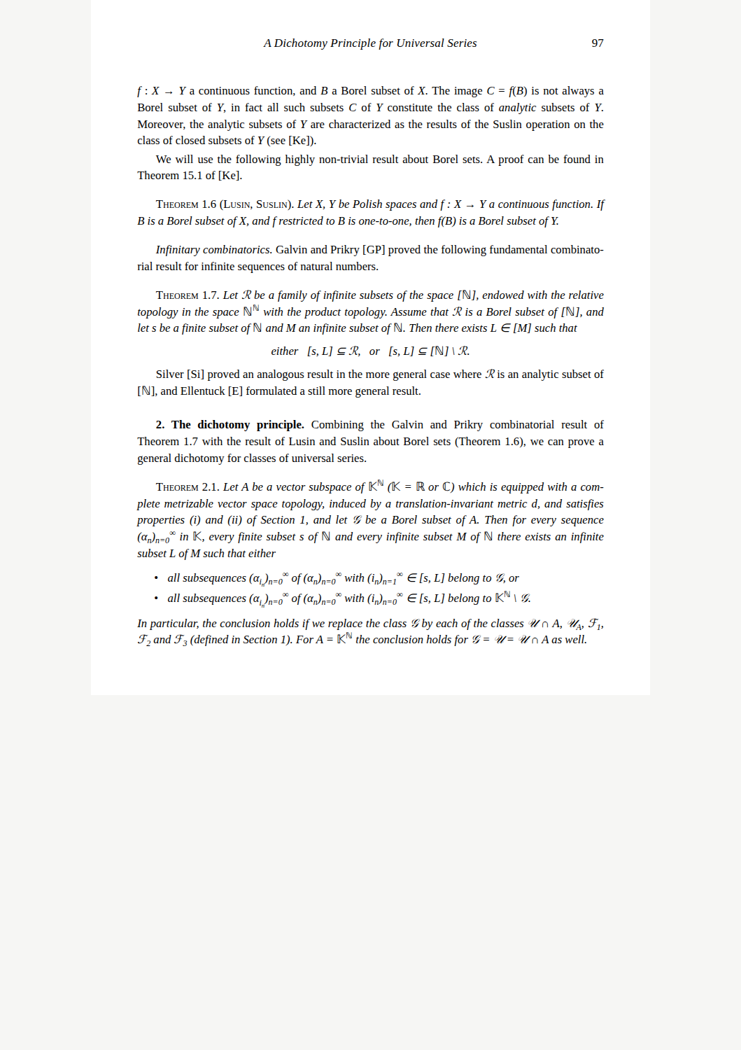A Dichotomy Principle for Universal Series 97
f : X → Y a continuous function, and B a Borel subset of X. The image C = f(B) is not always a Borel subset of Y, in fact all such subsets C of Y constitute the class of analytic subsets of Y. Moreover, the analytic subsets of Y are characterized as the results of the Suslin operation on the class of closed subsets of Y (see [Ke]).
We will use the following highly non-trivial result about Borel sets. A proof can be found in Theorem 15.1 of [Ke].
Theorem 1.6 (Lusin, Suslin). Let X, Y be Polish spaces and f : X → Y a continuous function. If B is a Borel subset of X, and f restricted to B is one-to-one, then f(B) is a Borel subset of Y.
Infinitary combinatorics. Galvin and Prikry [GP] proved the following fundamental combinatorial result for infinite sequences of natural numbers.
Theorem 1.7. Let ℛ be a family of infinite subsets of the space [ℕ], endowed with the relative topology in the space ℕℕ with the product topology. Assume that ℛ is a Borel subset of [ℕ], and let s be a finite subset of ℕ and M an infinite subset of ℕ. Then there exists L ∈ [M] such that
either [s, L] ⊆ ℛ, or [s, L] ⊆ [ℕ] \ ℛ.
Silver [Si] proved an analogous result in the more general case where ℛ is an analytic subset of [ℕ], and Ellentuck [E] formulated a still more general result.
2. The dichotomy principle. Combining the Galvin and Prikry combinatorial result of Theorem 1.7 with the result of Lusin and Suslin about Borel sets (Theorem 1.6), we can prove a general dichotomy for classes of universal series.
Theorem 2.1. Let A be a vector subspace of 𝕂ℕ (𝕂 = ℝ or ℂ) which is equipped with a complete metrizable vector space topology, induced by a translation-invariant metric d, and satisfies properties (i) and (ii) of Section 1, and let 𝒢 be a Borel subset of A. Then for every sequence (αn)n=0∞ in 𝕂, every finite subset s of ℕ and every infinite subset M of ℕ there exists an infinite subset L of M such that either
all subsequences (αin)n=0∞ of (αn)n=0∞ with (in)n=1∞ ∈ [s, L] belong to 𝒢, or
all subsequences (αin)n=0∞ of (αn)n=0∞ with (in)n=0∞ ∈ [s, L] belong to 𝕂ℕ \ 𝒢.
In particular, the conclusion holds if we replace the class 𝒢 by each of the classes 𝒰 ∩ A, 𝒰A, ℱ1, ℱ2 and ℱ3 (defined in Section 1). For A = 𝕂ℕ the conclusion holds for 𝒢 = 𝒰 = 𝒰 ∩ A as well.